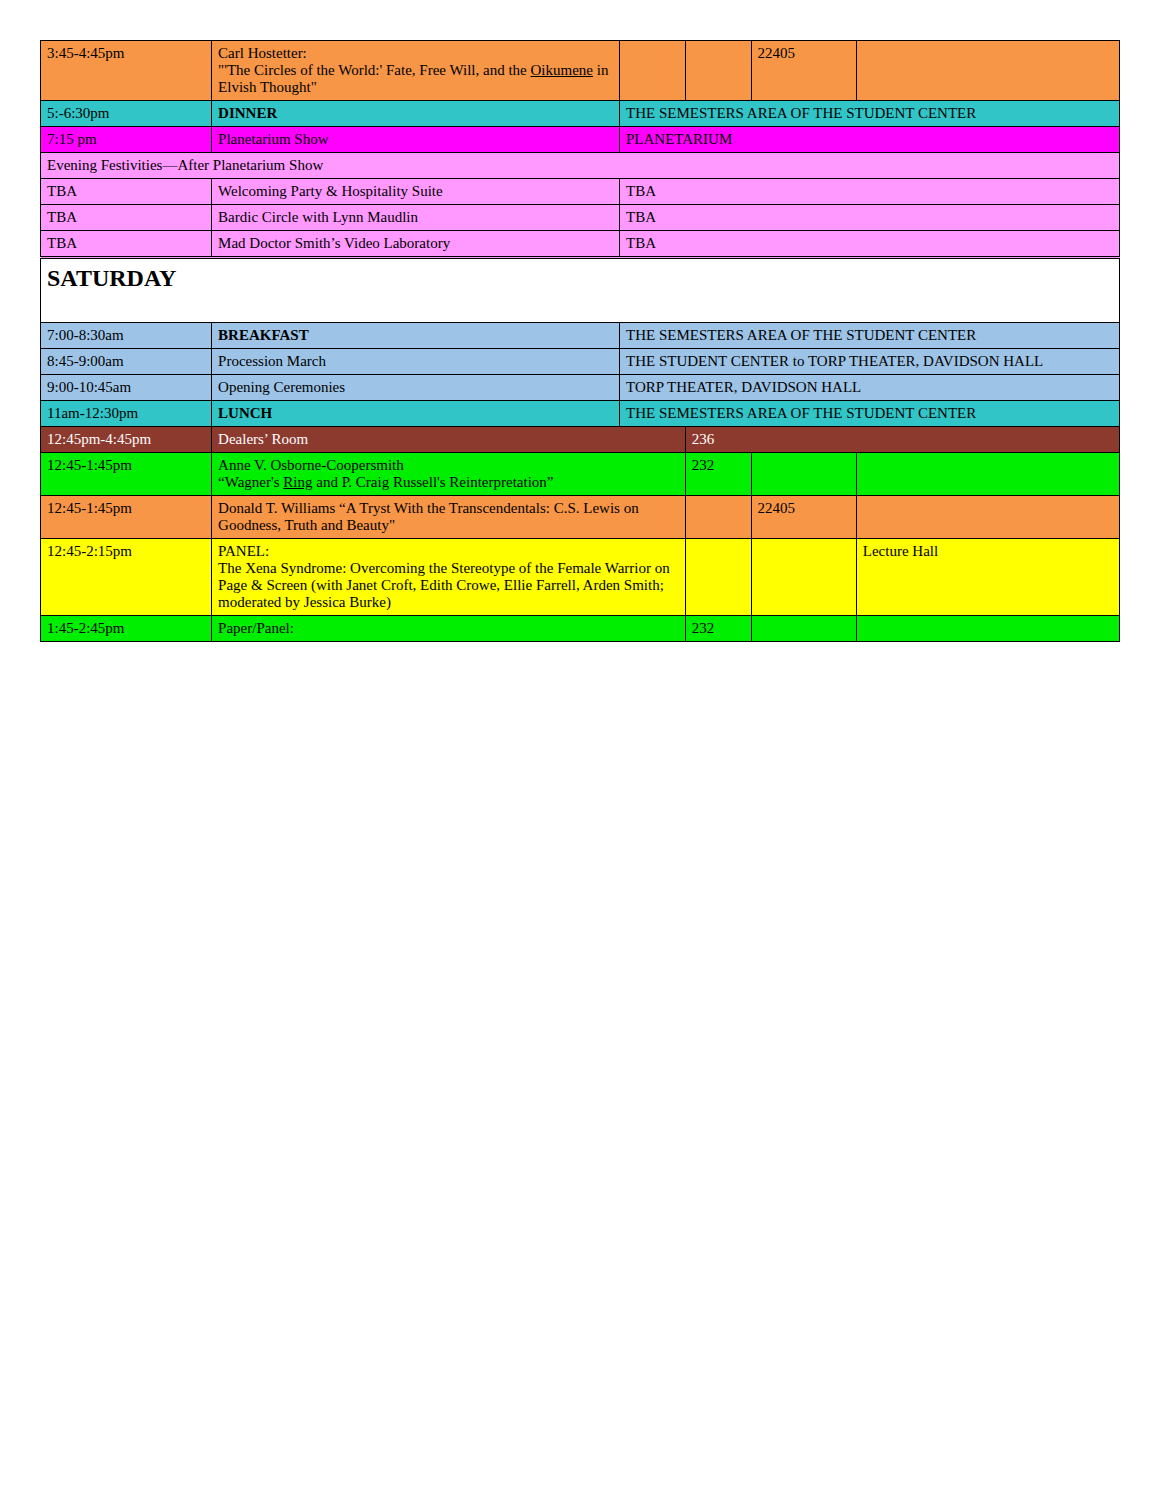| 3:45-4:45pm | Carl Hostetter: "'The Circles of the World:' Fate, Free Will, and the Oikumene in Elvish Thought" | | | 22405 | |
| 5:-6:30pm | DINNER | THE SEMESTERS AREA OF THE STUDENT CENTER |
| 7:15 pm | Planetarium Show | PLANETARIUM |
| Evening Festivities—After Planetarium Show |
| TBA | Welcoming Party & Hospitality Suite | TBA |
| TBA | Bardic Circle with Lynn Maudlin | TBA |
| TBA | Mad Doctor Smith’s Video Laboratory | TBA |
| SATURDAY |
| 7:00-8:30am | BREAKFAST | THE SEMESTERS AREA OF THE STUDENT CENTER |
| 8:45-9:00am | Procession March | THE STUDENT CENTER to TORP THEATER, DAVIDSON HALL |
| 9:00-10:45am | Opening Ceremonies | TORP THEATER, DAVIDSON HALL |
| 11am-12:30pm | LUNCH | THE SEMESTERS AREA OF THE STUDENT CENTER |
| 12:45pm-4:45pm | Dealers’ Room | 236 |
| 12:45-1:45pm | Anne V. Osborne-Coopersmith “Wagner's Ring and P. Craig Russell's Reinterpretation” | 232 | | |
| 12:45-1:45pm | Donald T. Williams “A Tryst With the Transcendentals: C.S. Lewis on Goodness, Truth and Beauty" | | 22405 | |
| 12:45-2:15pm | PANEL: The Xena Syndrome: Overcoming the Stereotype of the Female Warrior on Page & Screen (with Janet Croft, Edith Crowe, Ellie Farrell, Arden Smith; moderated by Jessica Burke) | | | Lecture Hall |
| 1:45-2:45pm | Paper/Panel: | 232 | | |